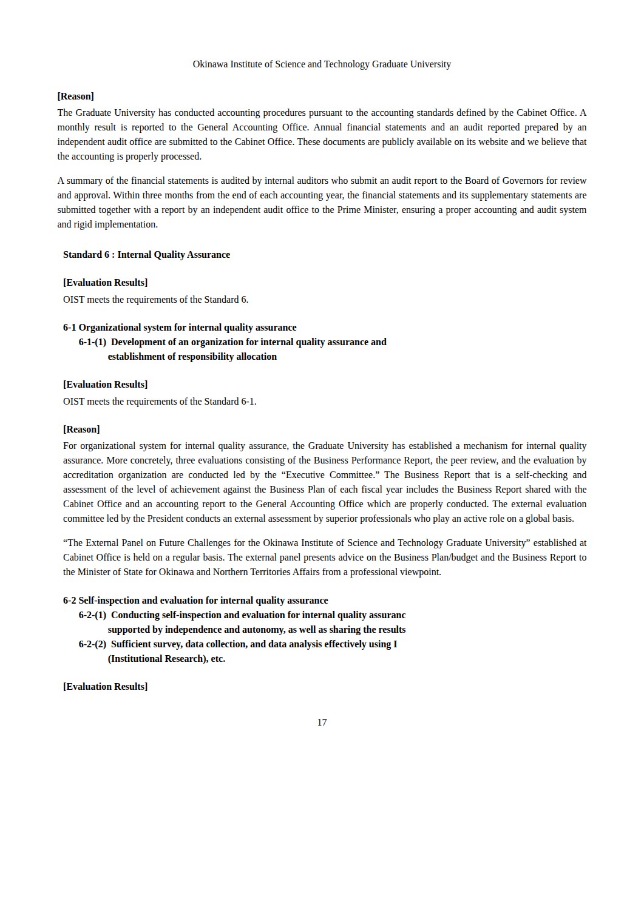Okinawa Institute of Science and Technology Graduate University
[Reason]
The Graduate University has conducted accounting procedures pursuant to the accounting standards defined by the Cabinet Office. A monthly result is reported to the General Accounting Office. Annual financial statements and an audit reported prepared by an independent audit office are submitted to the Cabinet Office. These documents are publicly available on its website and we believe that the accounting is properly processed.
A summary of the financial statements is audited by internal auditors who submit an audit report to the Board of Governors for review and approval. Within three months from the end of each accounting year, the financial statements and its supplementary statements are submitted together with a report by an independent audit office to the Prime Minister, ensuring a proper accounting and audit system and rigid implementation.
Standard 6 : Internal Quality Assurance
[Evaluation Results]
OIST meets the requirements of the Standard 6.
6-1 Organizational system for internal quality assurance
6-1-(1) Development of an organization for internal quality assurance and
establishment of responsibility allocation
[Evaluation Results]
OIST meets the requirements of the Standard 6-1.
[Reason]
For organizational system for internal quality assurance, the Graduate University has established a mechanism for internal quality assurance. More concretely, three evaluations consisting of the Business Performance Report, the peer review, and the evaluation by accreditation organization are conducted led by the “Executive Committee.” The Business Report that is a self-checking and assessment of the level of achievement against the Business Plan of each fiscal year includes the Business Report shared with the Cabinet Office and an accounting report to the General Accounting Office which are properly conducted. The external evaluation committee led by the President conducts an external assessment by superior professionals who play an active role on a global basis.
“The External Panel on Future Challenges for the Okinawa Institute of Science and Technology Graduate University” established at Cabinet Office is held on a regular basis. The external panel presents advice on the Business Plan/budget and the Business Report to the Minister of State for Okinawa and Northern Territories Affairs from a professional viewpoint.
6-2 Self-inspection and evaluation for internal quality assurance
6-2-(1) Conducting self-inspection and evaluation for internal quality assuranc
supported by independence and autonomy, as well as sharing the results
6-2-(2) Sufficient survey, data collection, and data analysis effectively using I
(Institutional Research), etc.
[Evaluation Results]
17